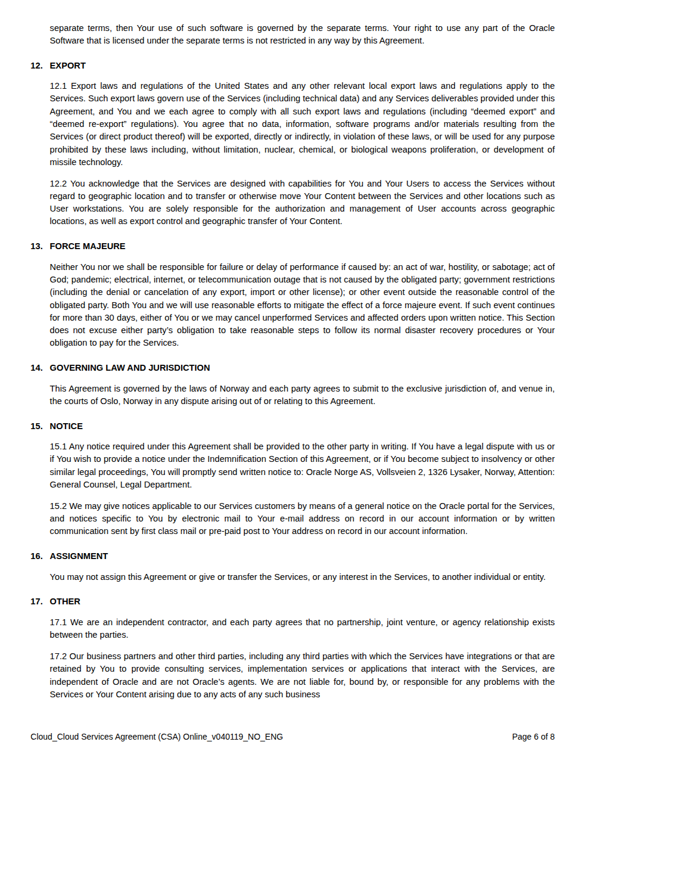separate terms, then Your use of such software is governed by the separate terms. Your right to use any part of the Oracle Software that is licensed under the separate terms is not restricted in any way by this Agreement.
12. EXPORT
12.1 Export laws and regulations of the United States and any other relevant local export laws and regulations apply to the Services. Such export laws govern use of the Services (including technical data) and any Services deliverables provided under this Agreement, and You and we each agree to comply with all such export laws and regulations (including “deemed export” and “deemed re-export” regulations). You agree that no data, information, software programs and/or materials resulting from the Services (or direct product thereof) will be exported, directly or indirectly, in violation of these laws, or will be used for any purpose prohibited by these laws including, without limitation, nuclear, chemical, or biological weapons proliferation, or development of missile technology.
12.2 You acknowledge that the Services are designed with capabilities for You and Your Users to access the Services without regard to geographic location and to transfer or otherwise move Your Content between the Services and other locations such as User workstations. You are solely responsible for the authorization and management of User accounts across geographic locations, as well as export control and geographic transfer of Your Content.
13. FORCE MAJEURE
Neither You nor we shall be responsible for failure or delay of performance if caused by: an act of war, hostility, or sabotage; act of God; pandemic; electrical, internet, or telecommunication outage that is not caused by the obligated party; government restrictions (including the denial or cancelation of any export, import or other license); or other event outside the reasonable control of the obligated party. Both You and we will use reasonable efforts to mitigate the effect of a force majeure event. If such event continues for more than 30 days, either of You or we may cancel unperformed Services and affected orders upon written notice. This Section does not excuse either party’s obligation to take reasonable steps to follow its normal disaster recovery procedures or Your obligation to pay for the Services.
14. GOVERNING LAW AND JURISDICTION
This Agreement is governed by the laws of Norway and each party agrees to submit to the exclusive jurisdiction of, and venue in, the courts of Oslo, Norway in any dispute arising out of or relating to this Agreement.
15. NOTICE
15.1 Any notice required under this Agreement shall be provided to the other party in writing. If You have a legal dispute with us or if You wish to provide a notice under the Indemnification Section of this Agreement, or if You become subject to insolvency or other similar legal proceedings, You will promptly send written notice to: Oracle Norge AS, Vollsveien 2, 1326 Lysaker, Norway, Attention: General Counsel, Legal Department.
15.2 We may give notices applicable to our Services customers by means of a general notice on the Oracle portal for the Services, and notices specific to You by electronic mail to Your e-mail address on record in our account information or by written communication sent by first class mail or pre-paid post to Your address on record in our account information.
16. ASSIGNMENT
You may not assign this Agreement or give or transfer the Services, or any interest in the Services, to another individual or entity.
17. OTHER
17.1 We are an independent contractor, and each party agrees that no partnership, joint venture, or agency relationship exists between the parties.
17.2 Our business partners and other third parties, including any third parties with which the Services have integrations or that are retained by You to provide consulting services, implementation services or applications that interact with the Services, are independent of Oracle and are not Oracle’s agents. We are not liable for, bound by, or responsible for any problems with the Services or Your Content arising due to any acts of any such business
Cloud_Cloud Services Agreement (CSA) Online_v040119_NO_ENG Page 6 of 8